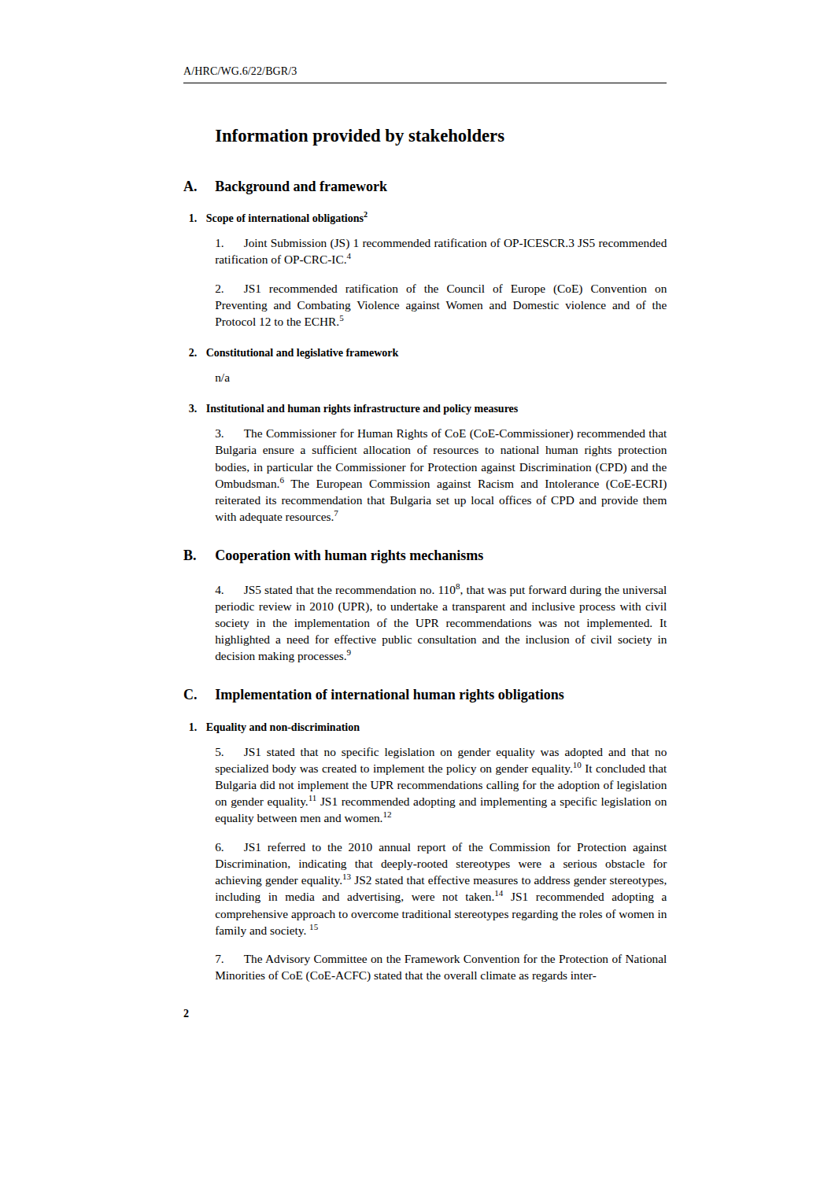A/HRC/WG.6/22/BGR/3
Information provided by stakeholders
A. Background and framework
1. Scope of international obligations2
1. Joint Submission (JS) 1 recommended ratification of OP-ICESCR.3 JS5 recommended ratification of OP-CRC-IC.4
2. JS1 recommended ratification of the Council of Europe (CoE) Convention on Preventing and Combating Violence against Women and Domestic violence and of the Protocol 12 to the ECHR.5
2. Constitutional and legislative framework
n/a
3. Institutional and human rights infrastructure and policy measures
3. The Commissioner for Human Rights of CoE (CoE-Commissioner) recommended that Bulgaria ensure a sufficient allocation of resources to national human rights protection bodies, in particular the Commissioner for Protection against Discrimination (CPD) and the Ombudsman.6 The European Commission against Racism and Intolerance (CoE-ECRI) reiterated its recommendation that Bulgaria set up local offices of CPD and provide them with adequate resources.7
B. Cooperation with human rights mechanisms
4. JS5 stated that the recommendation no. 1108, that was put forward during the universal periodic review in 2010 (UPR), to undertake a transparent and inclusive process with civil society in the implementation of the UPR recommendations was not implemented. It highlighted a need for effective public consultation and the inclusion of civil society in decision making processes.9
C. Implementation of international human rights obligations
1. Equality and non-discrimination
5. JS1 stated that no specific legislation on gender equality was adopted and that no specialized body was created to implement the policy on gender equality.10 It concluded that Bulgaria did not implement the UPR recommendations calling for the adoption of legislation on gender equality.11 JS1 recommended adopting and implementing a specific legislation on equality between men and women.12
6. JS1 referred to the 2010 annual report of the Commission for Protection against Discrimination, indicating that deeply-rooted stereotypes were a serious obstacle for achieving gender equality.13 JS2 stated that effective measures to address gender stereotypes, including in media and advertising, were not taken.14 JS1 recommended adopting a comprehensive approach to overcome traditional stereotypes regarding the roles of women in family and society. 15
7. The Advisory Committee on the Framework Convention for the Protection of National Minorities of CoE (CoE-ACFC) stated that the overall climate as regards inter-
2